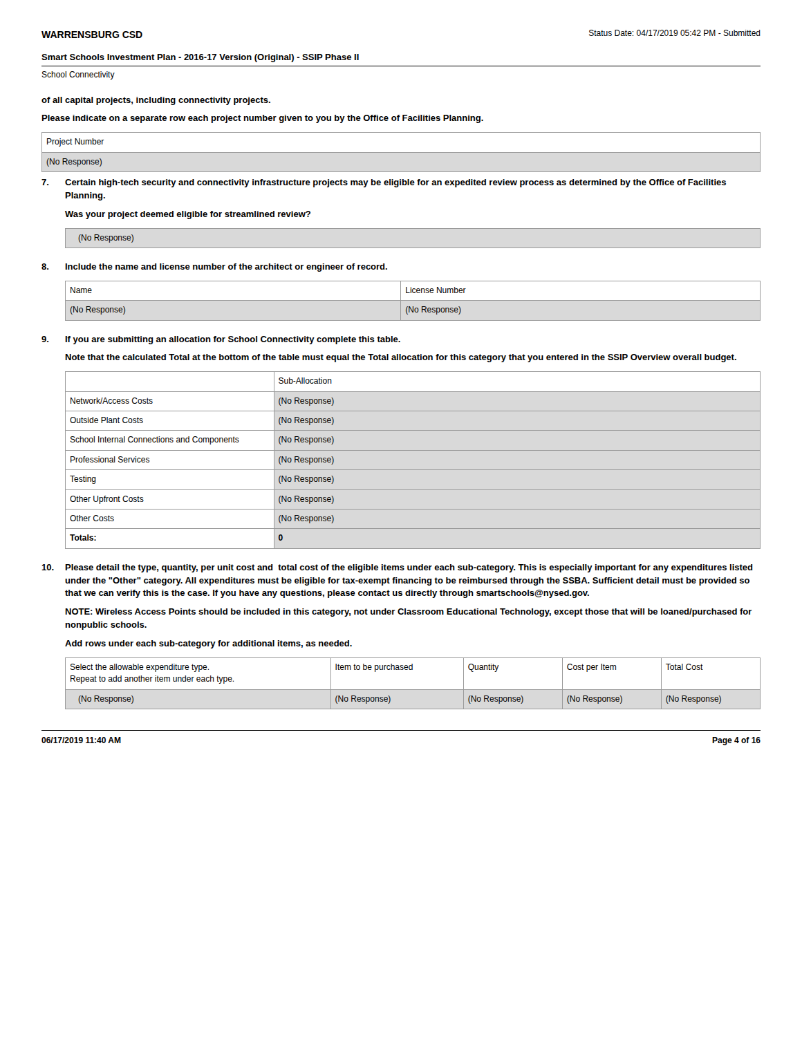WARRENSBURG CSD
Status Date: 04/17/2019 05:42 PM - Submitted
Smart Schools Investment Plan - 2016-17 Version (Original) - SSIP Phase II
School Connectivity
of all capital projects, including connectivity projects.
Please indicate on a separate row each project number given to you by the Office of Facilities Planning.
| Project Number |
| --- |
| (No Response) |
7.
Certain high-tech security and connectivity infrastructure projects may be eligible for an expedited review process as determined by the Office of Facilities Planning.
Was your project deemed eligible for streamlined review?
| (No Response) |
8.
Include the name and license number of the architect or engineer of record.
| Name | License Number |
| --- | --- |
| (No Response) | (No Response) |
9.
If you are submitting an allocation for School Connectivity complete this table.
Note that the calculated Total at the bottom of the table must equal the Total allocation for this category that you entered in the SSIP Overview overall budget.
| | Sub-Allocation |
| --- | --- |
| Network/Access Costs | (No Response) |
| Outside Plant Costs | (No Response) |
| School Internal Connections and Components | (No Response) |
| Professional Services | (No Response) |
| Testing | (No Response) |
| Other Upfront Costs | (No Response) |
| Other Costs | (No Response) |
| Totals: | 0 |
10.
Please detail the type, quantity, per unit cost and total cost of the eligible items under each sub-category. This is especially important for any expenditures listed under the "Other" category. All expenditures must be eligible for tax-exempt financing to be reimbursed through the SSBA. Sufficient detail must be provided so that we can verify this is the case. If you have any questions, please contact us directly through smartschools@nysed.gov.
NOTE: Wireless Access Points should be included in this category, not under Classroom Educational Technology, except those that will be loaned/purchased for nonpublic schools.
Add rows under each sub-category for additional items, as needed.
| Select the allowable expenditure type. Repeat to add another item under each type. | Item to be purchased | Quantity | Cost per Item | Total Cost |
| --- | --- | --- | --- | --- |
| (No Response) | (No Response) | (No Response) | (No Response) | (No Response) |
06/17/2019 11:40 AM
Page 4 of 16